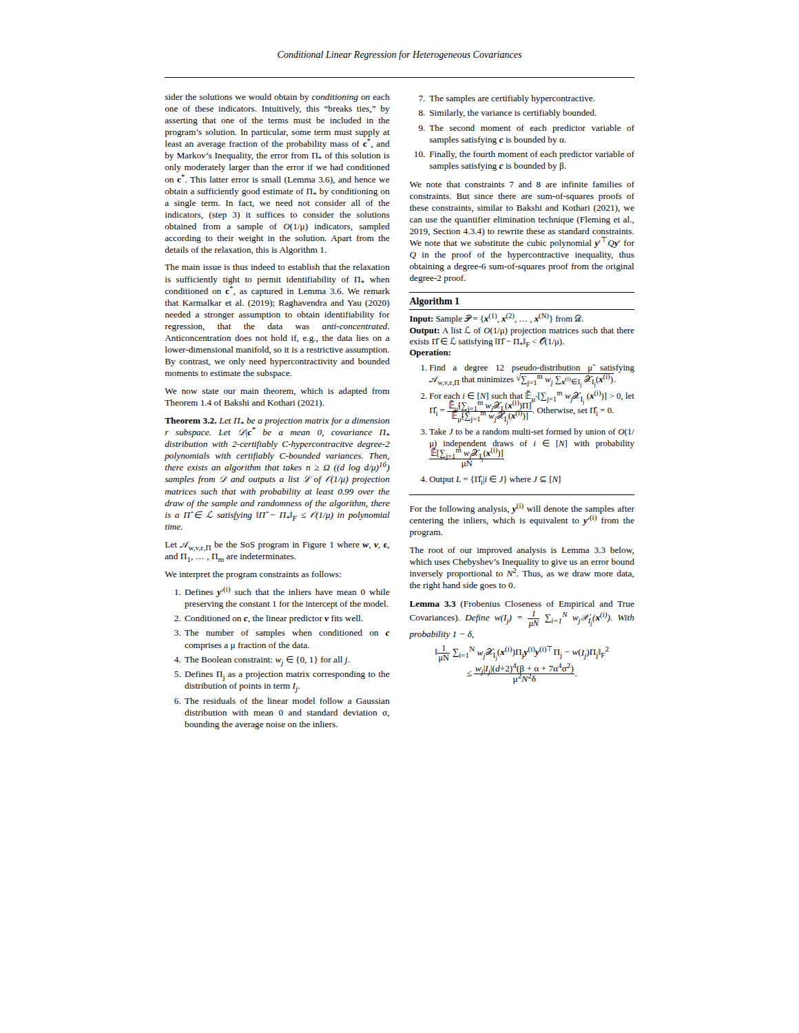Conditional Linear Regression for Heterogeneous Covariances
sider the solutions we would obtain by conditioning on each one of these indicators. Intuitively, this “breaks ties,” by asserting that one of the terms must be included in the program’s solution. In particular, some term must supply at least an average fraction of the probability mass of c*, and by Markov’s Inequality, the error from Π* of this solution is only moderately larger than the error if we had conditioned on c*. This latter error is small (Lemma 3.6), and hence we obtain a sufficiently good estimate of Π* by conditioning on a single term. In fact, we need not consider all of the indicators, (step 3) it suffices to consider the solutions obtained from a sample of O(1/μ) indicators, sampled according to their weight in the solution. Apart from the details of the relaxation, this is Algorithm 1.
The main issue is thus indeed to establish that the relaxation is sufficiently tight to permit identifiability of Π* when conditioned on c*, as captured in Lemma 3.6. We remark that Karmalkar et al. (2019); Raghavendra and Yau (2020) needed a stronger assumption to obtain identifiability for regression, that the data was anti-concentrated. Anticoncentration does not hold if, e.g., the data lies on a lower-dimensional manifold, so it is a restrictive assumption. By contrast, we only need hypercontractivity and bounded moments to estimate the subspace.
We now state our main theorem, which is adapted from Theorem 1.4 of Bakshi and Kothari (2021).
Theorem 3.2. Let Π* be a projection matrix for a dimension r subspace. Let 𝒟|c* be a mean 0, covariance Π* distribution with 2-certifiably C-hypercontracitve degree-2 polynomials with certifiably C-bounded variances. Then, there exists an algorithm that takes n ≥ Ω ((d log d/μ)16) samples from 𝒟 and outputs a list ℒ of 𝒪(1/μ) projection matrices such that with probability at least 0.99 over the draw of the sample and randomness of the algorithm, there is a Π̂ ∈ ℒ satisfying ‖Π̂ − Π*‖F ≤ 𝒪(1/μ) in polynomial time.
Let 𝒜w,v,ε,Π be the SoS program in Figure 1 where w, v, ε, and Π1, … , Πm are indeterminates.
We interpret the program constraints as follows:
Defines y′(i) such that the inliers have mean 0 while preserving the constant 1 for the intercept of the model.
Conditioned on c, the linear predictor v fits well.
The number of samples when conditioned on c comprises a μ fraction of the data.
The Boolean constraint: wj ∈ {0, 1} for all j.
Defines Πj as a projection matrix corresponding to the distribution of points in term Ij.
The residuals of the linear model follow a Gaussian distribution with mean 0 and standard deviation σ, bounding the average noise on the inliers.
The samples are certifiably hypercontractive.
Similarly, the variance is certifiably bounded.
The second moment of each predictor variable of samples satisfying c is bounded by α.
Finally, the fourth moment of each predictor variable of samples satisfying c is bounded by β.
We note that constraints 7 and 8 are infinite families of constraints. But since there are sum-of-squares proofs of these constraints, similar to Bakshi and Kothari (2021), we can use the quantifier elimination technique (Fleming et al., 2019, Section 4.3.4) to rewrite these as standard constraints. We note that we substitute the cubic polynomial y′⊤Qy′ for Q in the proof of the hypercontractive inequality, thus obtaining a degree-6 sum-of-squares proof from the original degree-2 proof.
Algorithm 1
Input: Sample 𝒫 = {x(1), x(2), … , x(N)} from 𝒟.
Output: A list ℒ of O(1/μ) projection matrices such that there exists Π̂ ∈ ℒ satisfying ‖Π̂ − Π*‖F < 𝒪(1/μ).
Operation:
Find a degree 12 pseudo-distribution μ̃ satisfying 𝒜w,v,ε,Π that minimizes ∑j=1m wj ∑x(i)∈Ij 𝒳Ij(x(i)).
For each i ∈ [N] such that 𝔼̃μ̃ [∑j=1m wj 𝒳Ij (x(i))] > 0, let Π̂i = 𝔼̃μ̃[∑j=1m wj 𝒳Ij(x(i))Π] 𝔼̃μ̃[∑j=1m wj 𝒳Ij(x(i))] . Otherwise, set Π̂i = 0.
Take J to be a random multi-set formed by union of O(1/μ) independent draws of i ∈ [N] with probability 𝔼̃[∑j=1m wj 𝒳Ij(x(i))] μN
Output L = {Π̂i|i ∈ J} where J ⊆ [N]
For the following analysis, y(i) will denote the samples after centering the inliers, which is equivalent to y′(i) from the program.
The root of our improved analysis is Lemma 3.3 below, which uses Chebyshev’s Inequality to give us an error bound inversely proportional to N2. Thus, as we draw more data, the right hand side goes to 0.
Lemma 3.3 (Frobenius Closeness of Empirical and True Covariances). Define w(Ij) = 1 μN ∑i=1N wj 𝒳Ij(x(i)). With probability 1 − δ,
‖1 μN ∑i=1N wj 𝒳Ij(x(i))Πjy(i)y(i)⊤Πj − w(Ij)Πj‖F2 ≤ wj|Ij|(d+2)4(β + α + 7α4σ2) μ2N2δ.